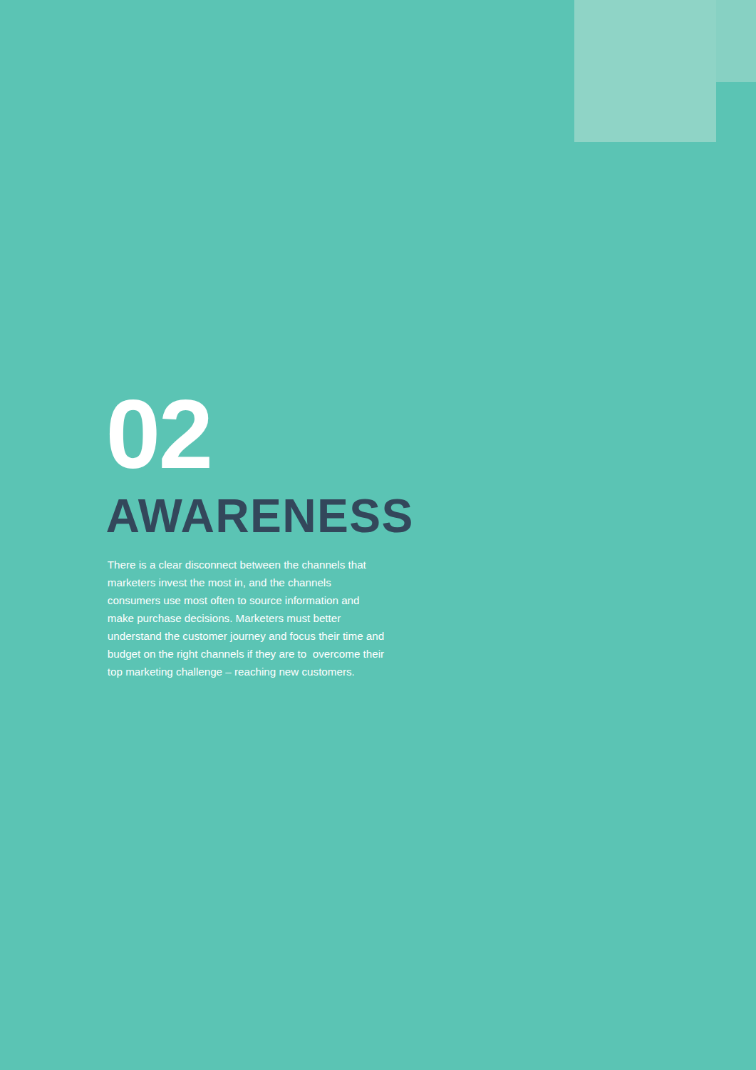02
AWARENESS
There is a clear disconnect between the channels that marketers invest the most in, and the channels consumers use most often to source information and make purchase decisions. Marketers must better understand the customer journey and focus their time and budget on the right channels if they are to overcome their top marketing challenge – reaching new customers.